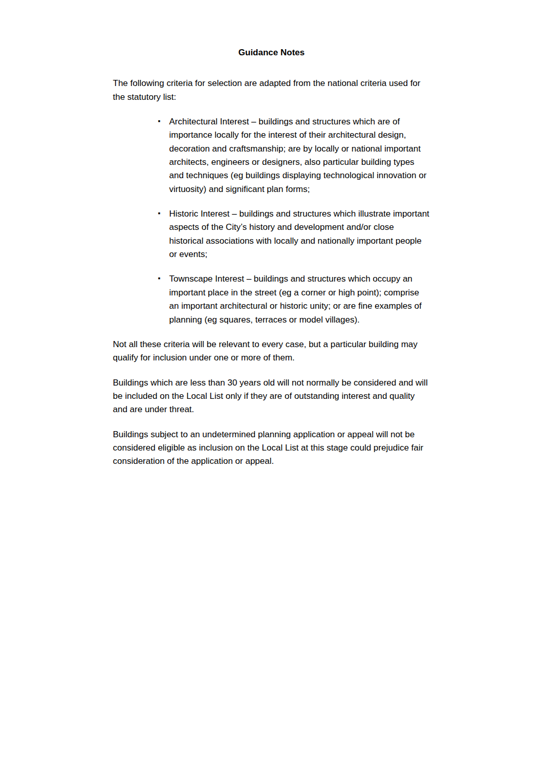Guidance Notes
The following criteria for selection are adapted from the national criteria used for the statutory list:
Architectural Interest – buildings and structures which are of importance locally for the interest of their architectural design, decoration and craftsmanship; are by locally or national important architects, engineers or designers, also particular building types and techniques (eg buildings displaying technological innovation or virtuosity) and significant plan forms;
Historic Interest – buildings and structures which illustrate important aspects of the City’s history and development and/or close historical associations with locally and nationally important people or events;
Townscape Interest – buildings and structures which occupy an important place in the street (eg a corner or high point); comprise an important architectural or historic unity; or are fine examples of planning (eg squares, terraces or model villages).
Not all these criteria will be relevant to every case, but a particular building may qualify for inclusion under one or more of them.
Buildings which are less than 30 years old will not normally be considered and will be included on the Local List only if they are of outstanding interest and quality and are under threat.
Buildings subject to an undetermined planning application or appeal will not be considered eligible as inclusion on the Local List at this stage could prejudice fair consideration of the application or appeal.